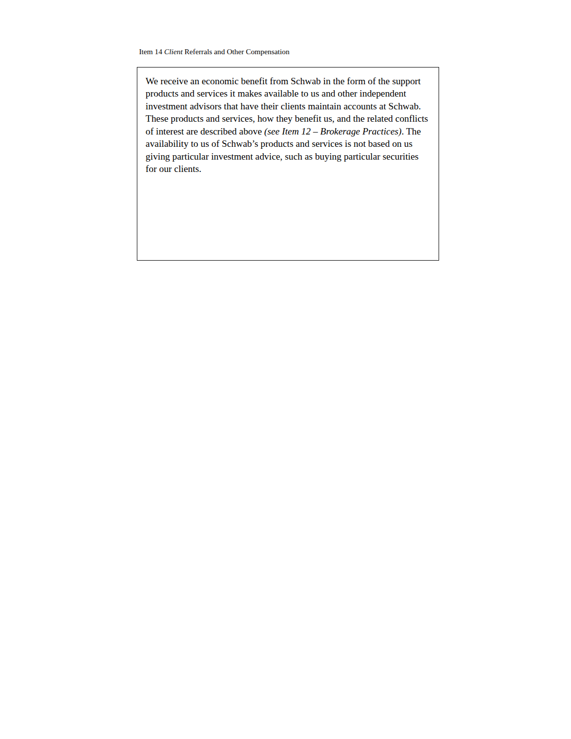Item 14 Client Referrals and Other Compensation
We receive an economic benefit from Schwab in the form of the support products and services it makes available to us and other independent investment advisors that have their clients maintain accounts at Schwab. These products and services, how they benefit us, and the related conflicts of interest are described above (see Item 12 – Brokerage Practices). The availability to us of Schwab’s products and services is not based on us giving particular investment advice, such as buying particular securities for our clients.